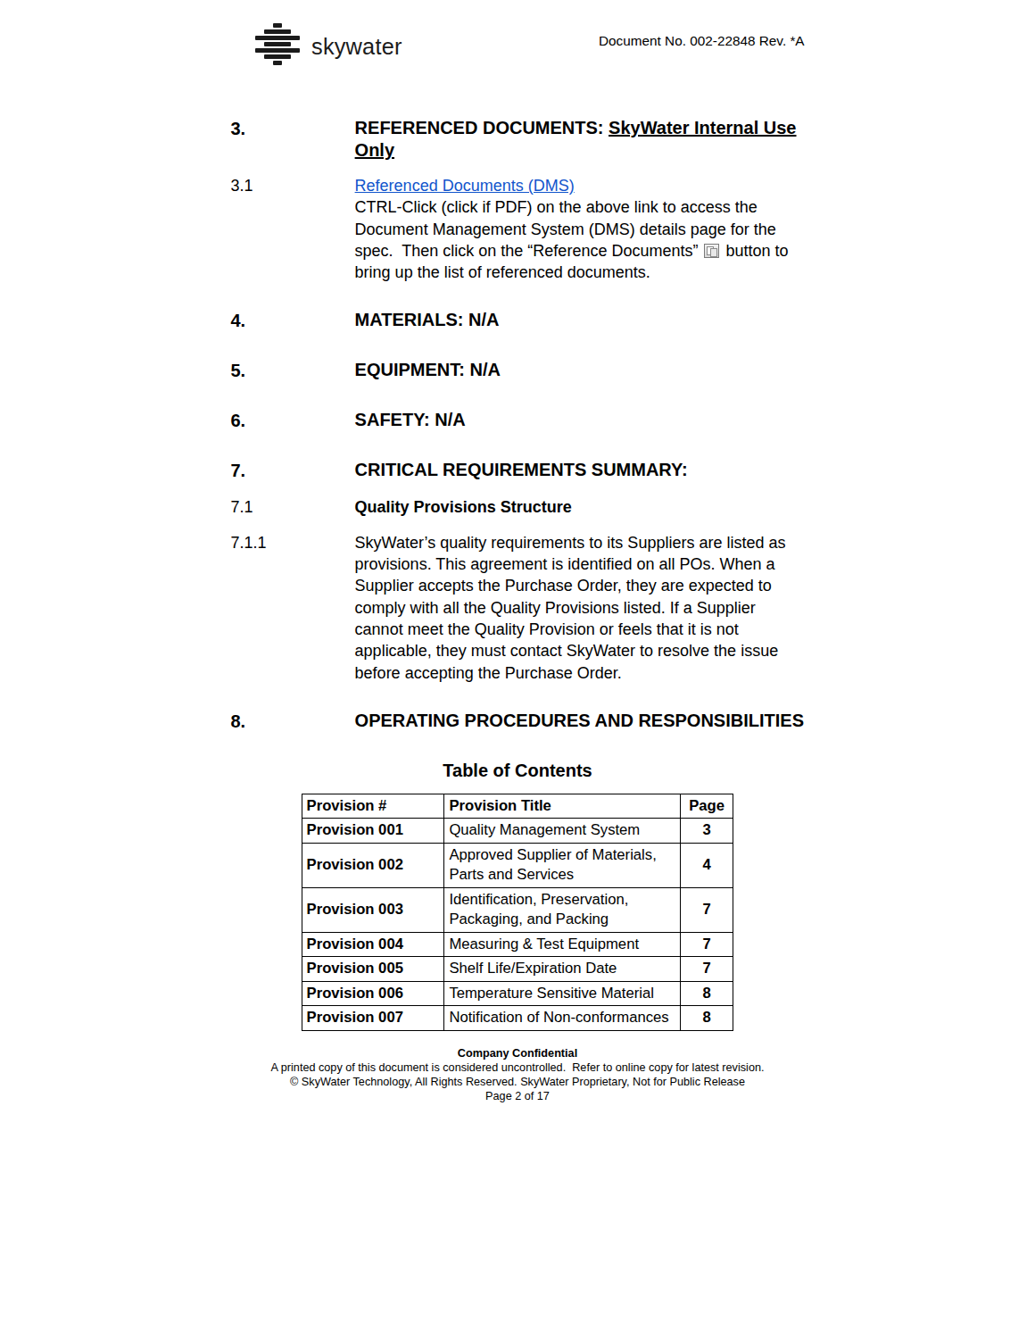skywater
Document No. 002-22848 Rev. *A
3.
REFERENCED DOCUMENTS: SkyWater Internal Use Only
3.1
Referenced Documents (DMS)
CTRL-Click (click if PDF) on the above link to access the Document Management System (DMS) details page for the spec. Then click on the “Reference Documents” button to bring up the list of referenced documents.
4.
MATERIALS: N/A
5.
EQUIPMENT: N/A
6.
SAFETY: N/A
7.
CRITICAL REQUIREMENTS SUMMARY:
7.1
Quality Provisions Structure
7.1.1
SkyWater’s quality requirements to its Suppliers are listed as provisions. This agreement is identified on all POs. When a Supplier accepts the Purchase Order, they are expected to comply with all the Quality Provisions listed. If a Supplier cannot meet the Quality Provision or feels that it is not applicable, they must contact SkyWater to resolve the issue before accepting the Purchase Order.
8.
OPERATING PROCEDURES AND RESPONSIBILITIES
Table of Contents
| Provision # | Provision Title | Page |
| --- | --- | --- |
| Provision 001 | Quality Management System | 3 |
| Provision 002 | Approved Supplier of Materials, Parts and Services | 4 |
| Provision 003 | Identification, Preservation, Packaging, and Packing | 7 |
| Provision 004 | Measuring & Test Equipment | 7 |
| Provision 005 | Shelf Life/Expiration Date | 7 |
| Provision 006 | Temperature Sensitive Material | 8 |
| Provision 007 | Notification of Non-conformances | 8 |
Company Confidential
A printed copy of this document is considered uncontrolled. Refer to online copy for latest revision.
© SkyWater Technology, All Rights Reserved. SkyWater Proprietary, Not for Public Release
Page 2 of 17